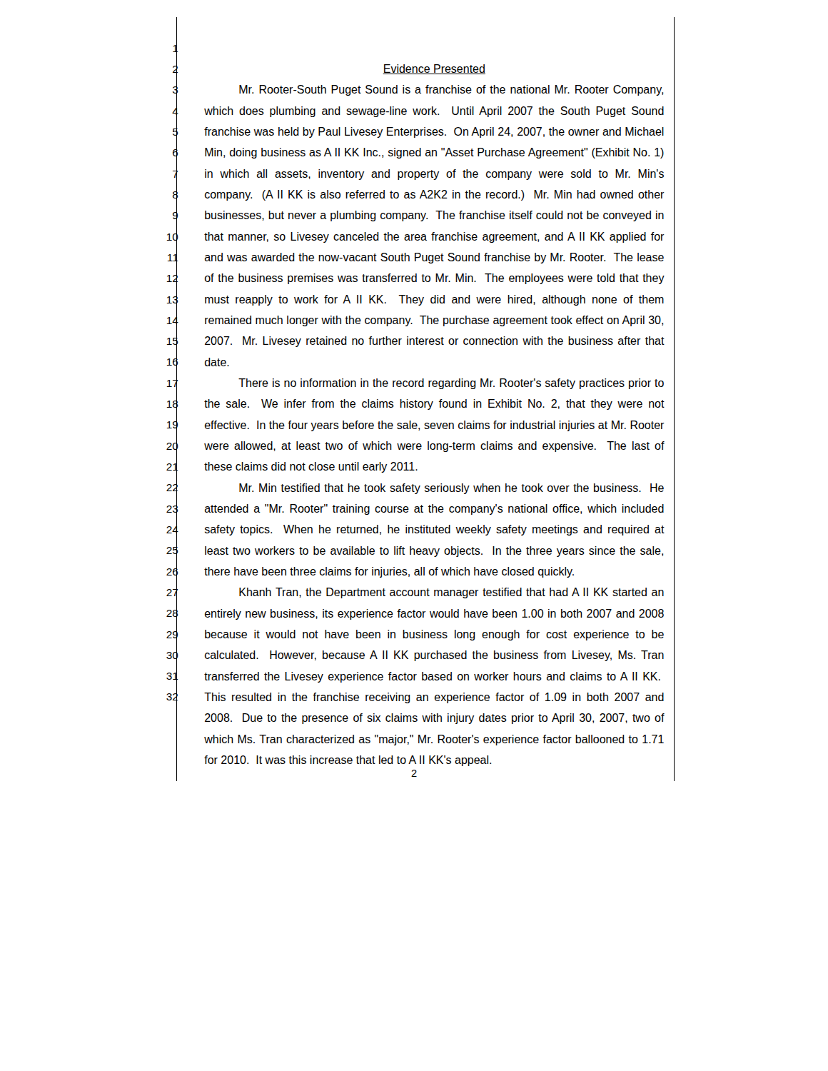1
2
3
4
5
6
7
8
9
10
11
12
13
14
15
16
17
18
19
20
21
22
23
24
25
26
27
28
29
30
31
32
Evidence Presented
Mr. Rooter-South Puget Sound is a franchise of the national Mr. Rooter Company, which does plumbing and sewage-line work. Until April 2007 the South Puget Sound franchise was held by Paul Livesey Enterprises. On April 24, 2007, the owner and Michael Min, doing business as A II KK Inc., signed an "Asset Purchase Agreement" (Exhibit No. 1) in which all assets, inventory and property of the company were sold to Mr. Min's company. (A II KK is also referred to as A2K2 in the record.) Mr. Min had owned other businesses, but never a plumbing company. The franchise itself could not be conveyed in that manner, so Livesey canceled the area franchise agreement, and A II KK applied for and was awarded the now-vacant South Puget Sound franchise by Mr. Rooter. The lease of the business premises was transferred to Mr. Min. The employees were told that they must reapply to work for A II KK. They did and were hired, although none of them remained much longer with the company. The purchase agreement took effect on April 30, 2007. Mr. Livesey retained no further interest or connection with the business after that date.
There is no information in the record regarding Mr. Rooter's safety practices prior to the sale. We infer from the claims history found in Exhibit No. 2, that they were not effective. In the four years before the sale, seven claims for industrial injuries at Mr. Rooter were allowed, at least two of which were long-term claims and expensive. The last of these claims did not close until early 2011.
Mr. Min testified that he took safety seriously when he took over the business. He attended a "Mr. Rooter" training course at the company's national office, which included safety topics. When he returned, he instituted weekly safety meetings and required at least two workers to be available to lift heavy objects. In the three years since the sale, there have been three claims for injuries, all of which have closed quickly.
Khanh Tran, the Department account manager testified that had A II KK started an entirely new business, its experience factor would have been 1.00 in both 2007 and 2008 because it would not have been in business long enough for cost experience to be calculated. However, because A II KK purchased the business from Livesey, Ms. Tran transferred the Livesey experience factor based on worker hours and claims to A II KK. This resulted in the franchise receiving an experience factor of 1.09 in both 2007 and 2008. Due to the presence of six claims with injury dates prior to April 30, 2007, two of which Ms. Tran characterized as "major," Mr. Rooter's experience factor ballooned to 1.71 for 2010. It was this increase that led to A II KK's appeal.
2